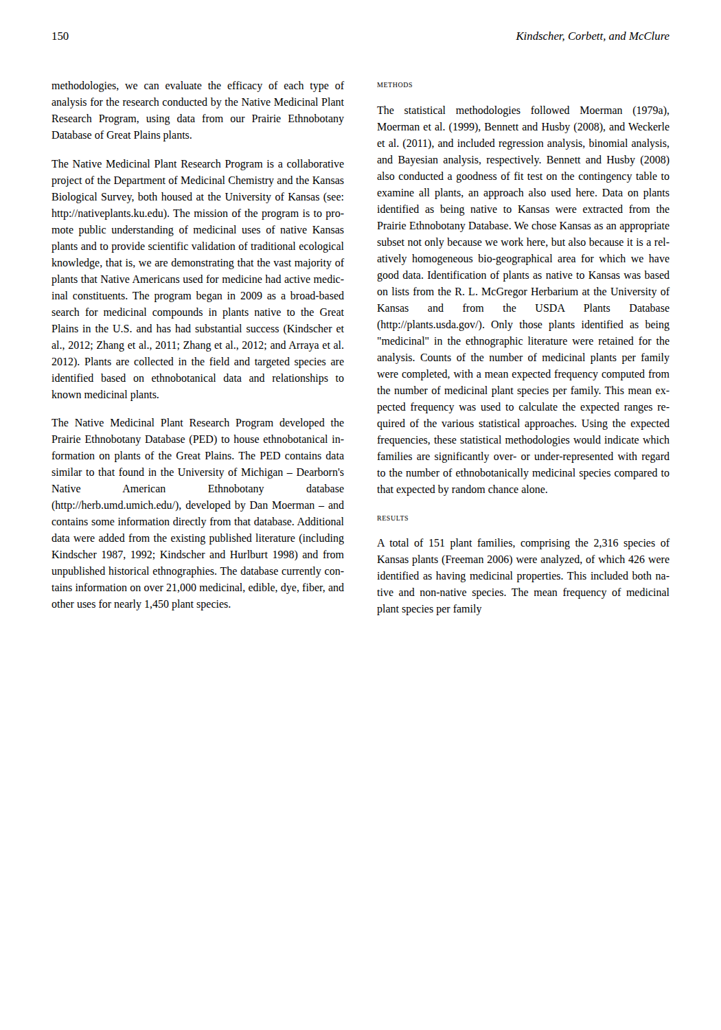150 Kindscher, Corbett, and McClure
methodologies, we can evaluate the efficacy of each type of analysis for the research conducted by the Native Medicinal Plant Research Program, using data from our Prairie Ethnobotany Database of Great Plains plants.
The Native Medicinal Plant Research Program is a collaborative project of the Department of Medicinal Chemistry and the Kansas Biological Survey, both housed at the University of Kansas (see: http://nativeplants.ku.edu). The mission of the program is to promote public understanding of medicinal uses of native Kansas plants and to provide scientific validation of traditional ecological knowledge, that is, we are demonstrating that the vast majority of plants that Native Americans used for medicine had active medicinal constituents. The program began in 2009 as a broad-based search for medicinal compounds in plants native to the Great Plains in the U.S. and has had substantial success (Kindscher et al., 2012; Zhang et al., 2011; Zhang et al., 2012; and Arraya et al. 2012). Plants are collected in the field and targeted species are identified based on ethnobotanical data and relationships to known medicinal plants.
The Native Medicinal Plant Research Program developed the Prairie Ethnobotany Database (PED) to house ethnobotanical information on plants of the Great Plains. The PED contains data similar to that found in the University of Michigan – Dearborn's Native American Ethnobotany database (http://herb.umd.umich.edu/), developed by Dan Moerman – and contains some information directly from that database. Additional data were added from the existing published literature (including Kindscher 1987, 1992; Kindscher and Hurlburt 1998) and from unpublished historical ethnographies. The database currently contains information on over 21,000 medicinal, edible, dye, fiber, and other uses for nearly 1,450 plant species.
Methods
The statistical methodologies followed Moerman (1979a), Moerman et al. (1999), Bennett and Husby (2008), and Weckerle et al. (2011), and included regression analysis, binomial analysis, and Bayesian analysis, respectively. Bennett and Husby (2008) also conducted a goodness of fit test on the contingency table to examine all plants, an approach also used here. Data on plants identified as being native to Kansas were extracted from the Prairie Ethnobotany Database. We chose Kansas as an appropriate subset not only because we work here, but also because it is a relatively homogeneous bio-geographical area for which we have good data. Identification of plants as native to Kansas was based on lists from the R. L. McGregor Herbarium at the University of Kansas and from the USDA Plants Database (http://plants.usda.gov/). Only those plants identified as being "medicinal" in the ethnographic literature were retained for the analysis. Counts of the number of medicinal plants per family were completed, with a mean expected frequency computed from the number of medicinal plant species per family. This mean expected frequency was used to calculate the expected ranges required of the various statistical approaches. Using the expected frequencies, these statistical methodologies would indicate which families are significantly over- or under-represented with regard to the number of ethnobotanically medicinal species compared to that expected by random chance alone.
Results
A total of 151 plant families, comprising the 2,316 species of Kansas plants (Freeman 2006) were analyzed, of which 426 were identified as having medicinal properties. This included both native and non-native species. The mean frequency of medicinal plant species per family